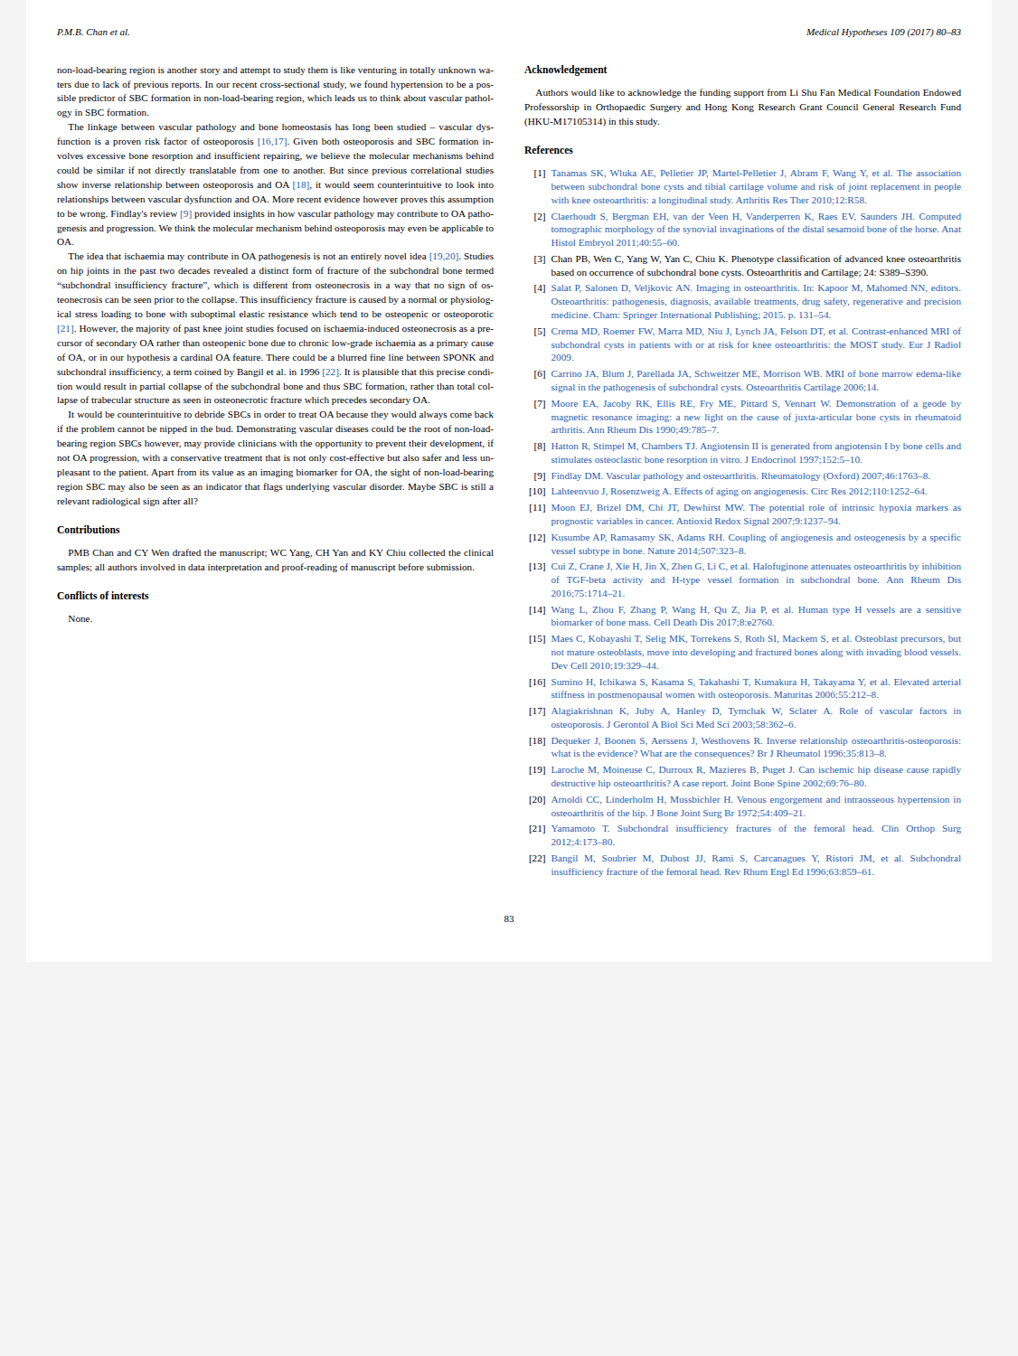P.M.B. Chan et al.
Medical Hypotheses 109 (2017) 80–83
non-load-bearing region is another story and attempt to study them is like venturing in totally unknown waters due to lack of previous reports. In our recent cross-sectional study, we found hypertension to be a possible predictor of SBC formation in non-load-bearing region, which leads us to think about vascular pathology in SBC formation.
The linkage between vascular pathology and bone homeostasis has long been studied – vascular dysfunction is a proven risk factor of osteoporosis [16,17]. Given both osteoporosis and SBC formation involves excessive bone resorption and insufficient repairing, we believe the molecular mechanisms behind could be similar if not directly translatable from one to another. But since previous correlational studies show inverse relationship between osteoporosis and OA [18], it would seem counterintuitive to look into relationships between vascular dysfunction and OA. More recent evidence however proves this assumption to be wrong. Findlay's review [9] provided insights in how vascular pathology may contribute to OA pathogenesis and progression. We think the molecular mechanism behind osteoporosis may even be applicable to OA.
The idea that ischaemia may contribute in OA pathogenesis is not an entirely novel idea [19,20]. Studies on hip joints in the past two decades revealed a distinct form of fracture of the subchondral bone termed “subchondral insufficiency fracture”, which is different from osteonecrosis in a way that no sign of osteonecrosis can be seen prior to the collapse. This insufficiency fracture is caused by a normal or physiological stress loading to bone with suboptimal elastic resistance which tend to be osteopenic or osteoporotic [21]. However, the majority of past knee joint studies focused on ischaemia-induced osteonecrosis as a precursor of secondary OA rather than osteopenic bone due to chronic low-grade ischaemia as a primary cause of OA, or in our hypothesis a cardinal OA feature. There could be a blurred fine line between SPONK and subchondral insufficiency, a term coined by Bangil et al. in 1996 [22]. It is plausible that this precise condition would result in partial collapse of the subchondral bone and thus SBC formation, rather than total collapse of trabecular structure as seen in osteonecrotic fracture which precedes secondary OA.
It would be counterintuitive to debride SBCs in order to treat OA because they would always come back if the problem cannot be nipped in the bud. Demonstrating vascular diseases could be the root of non-load-bearing region SBCs however, may provide clinicians with the opportunity to prevent their development, if not OA progression, with a conservative treatment that is not only cost-effective but also safer and less unpleasant to the patient. Apart from its value as an imaging biomarker for OA, the sight of non-load-bearing region SBC may also be seen as an indicator that flags underlying vascular disorder. Maybe SBC is still a relevant radiological sign after all?
Contributions
PMB Chan and CY Wen drafted the manuscript; WC Yang, CH Yan and KY Chiu collected the clinical samples; all authors involved in data interpretation and proof-reading of manuscript before submission.
Conflicts of interests
None.
Acknowledgement
Authors would like to acknowledge the funding support from Li Shu Fan Medical Foundation Endowed Professorship in Orthopaedic Surgery and Hong Kong Research Grant Council General Research Fund (HKU-M17105314) in this study.
References
[1] Tanamas SK, Wluka AE, Pelletier JP, Martel-Pelletier J, Abram F, Wang Y, et al. The association between subchondral bone cysts and tibial cartilage volume and risk of joint replacement in people with knee osteoarthritis: a longitudinal study. Arthritis Res Ther 2010;12:R58.
[2] Claerhoudt S, Bergman EH, van der Veen H, Vanderperren K, Raes EV, Saunders JH. Computed tomographic morphology of the synovial invaginations of the distal sesamoid bone of the horse. Anat Histol Embryol 2011;40:55–60.
[3] Chan PB, Wen C, Yang W, Yan C, Chiu K. Phenotype classification of advanced knee osteoarthritis based on occurrence of subchondral bone cysts. Osteoarthritis and Cartilage; 24: S389–S390.
[4] Salat P, Salonen D, Veljkovic AN. Imaging in osteoarthritis. In: Kapoor M, Mahomed NN, editors. Osteoarthritis: pathogenesis, diagnosis, available treatments, drug safety, regenerative and precision medicine. Cham: Springer International Publishing; 2015. p. 131–54.
[5] Crema MD, Roemer FW, Marra MD, Niu J, Lynch JA, Felson DT, et al. Contrast-enhanced MRI of subchondral cysts in patients with or at risk for knee osteoarthritis: the MOST study. Eur J Radiol 2009.
[6] Carrino JA, Blum J, Parellada JA, Schweitzer ME, Morrison WB. MRI of bone marrow edema-like signal in the pathogenesis of subchondral cysts. Osteoarthritis Cartilage 2006;14.
[7] Moore EA, Jacoby RK, Ellis RE, Fry ME, Pittard S, Vennart W. Demonstration of a geode by magnetic resonance imaging: a new light on the cause of juxta-articular bone cysts in rheumatoid arthritis. Ann Rheum Dis 1990;49:785–7.
[8] Hatton R, Stimpel M, Chambers TJ. Angiotensin II is generated from angiotensin I by bone cells and stimulates osteoclastic bone resorption in vitro. J Endocrinol 1997;152:5–10.
[9] Findlay DM. Vascular pathology and osteoarthritis. Rheumatology (Oxford) 2007;46:1763–8.
[10] Lahteenvuo J, Rosenzweig A. Effects of aging on angiogenesis. Circ Res 2012;110:1252–64.
[11] Moon EJ, Brizel DM, Chi JT, Dewhirst MW. The potential role of intrinsic hypoxia markers as prognostic variables in cancer. Antioxid Redox Signal 2007;9:1237–94.
[12] Kusumbe AP, Ramasamy SK, Adams RH. Coupling of angiogenesis and osteogenesis by a specific vessel subtype in bone. Nature 2014;507:323–8.
[13] Cui Z, Crane J, Xie H, Jin X, Zhen G, Li C, et al. Halofuginone attenuates osteoarthritis by inhibition of TGF-beta activity and H-type vessel formation in subchondral bone. Ann Rheum Dis 2016;75:1714–21.
[14] Wang L, Zhou F, Zhang P, Wang H, Qu Z, Jia P, et al. Human type H vessels are a sensitive biomarker of bone mass. Cell Death Dis 2017;8:e2760.
[15] Maes C, Kobayashi T, Selig MK, Torrekens S, Roth SI, Mackem S, et al. Osteoblast precursors, but not mature osteoblasts, move into developing and fractured bones along with invading blood vessels. Dev Cell 2010;19:329–44.
[16] Sumino H, Ichikawa S, Kasama S, Takahashi T, Kumakura H, Takayama Y, et al. Elevated arterial stiffness in postmenopausal women with osteoporosis. Maturitas 2006;55:212–8.
[17] Alagiakrishnan K, Juby A, Hanley D, Tymchak W, Sclater A. Role of vascular factors in osteoporosis. J Gerontol A Biol Sci Med Sci 2003;58:362–6.
[18] Dequeker J, Boonen S, Aerssens J, Westhovens R. Inverse relationship osteoarthritis-osteoporosis: what is the evidence? What are the consequences? Br J Rheumatol 1996;35:813–8.
[19] Laroche M, Moineuse C, Durroux R, Mazieres B, Puget J. Can ischemic hip disease cause rapidly destructive hip osteoarthritis? A case report. Joint Bone Spine 2002;69:76–80.
[20] Arnoldi CC, Linderholm H, Mussbichler H. Venous engorgement and intraosseous hypertension in osteoarthritis of the hip. J Bone Joint Surg Br 1972;54:409–21.
[21] Yamamoto T. Subchondral insufficiency fractures of the femoral head. Clin Orthop Surg 2012;4:173–80.
[22] Bangil M, Soubrier M, Dubost JJ, Rami S, Carcanagues Y, Ristori JM, et al. Subchondral insufficiency fracture of the femoral head. Rev Rhum Engl Ed 1996;63:859–61.
83